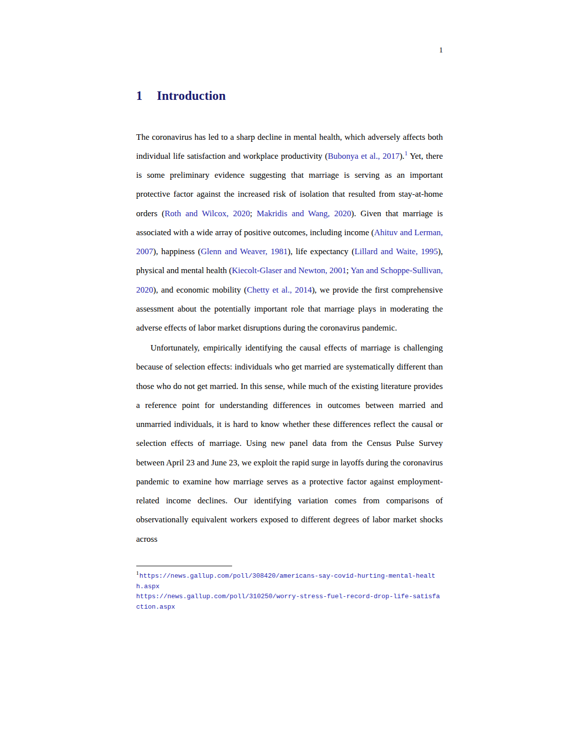1
1 Introduction
The coronavirus has led to a sharp decline in mental health, which adversely affects both individual life satisfaction and workplace productivity (Bubonya et al., 2017).1 Yet, there is some preliminary evidence suggesting that marriage is serving as an important protective factor against the increased risk of isolation that resulted from stay-at-home orders (Roth and Wilcox, 2020; Makridis and Wang, 2020). Given that marriage is associated with a wide array of positive outcomes, including income (Ahituv and Lerman, 2007), happiness (Glenn and Weaver, 1981), life expectancy (Lillard and Waite, 1995), physical and mental health (Kiecolt-Glaser and Newton, 2001; Yan and Schoppe-Sullivan, 2020), and economic mobility (Chetty et al., 2014), we provide the first comprehensive assessment about the potentially important role that marriage plays in moderating the adverse effects of labor market disruptions during the coronavirus pandemic.
Unfortunately, empirically identifying the causal effects of marriage is challenging because of selection effects: individuals who get married are systematically different than those who do not get married. In this sense, while much of the existing literature provides a reference point for understanding differences in outcomes between married and unmarried individuals, it is hard to know whether these differences reflect the causal or selection effects of marriage. Using new panel data from the Census Pulse Survey between April 23 and June 23, we exploit the rapid surge in layoffs during the coronavirus pandemic to examine how marriage serves as a protective factor against employment-related income declines. Our identifying variation comes from comparisons of observationally equivalent workers exposed to different degrees of labor market shocks across
1 https://news.gallup.com/poll/308420/americans-say-covid-hurting-mental-health.aspx
https://news.gallup.com/poll/310250/worry-stress-fuel-record-drop-life-satisfaction.aspx